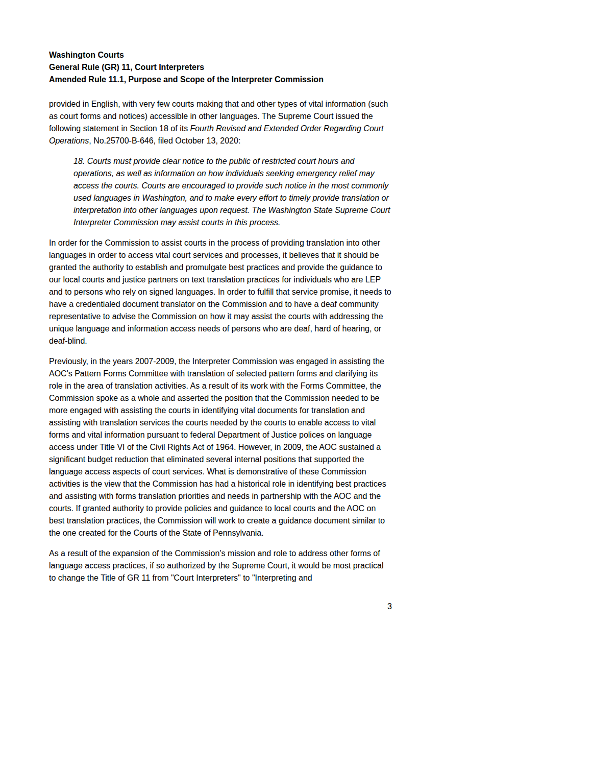Washington Courts
General Rule (GR) 11, Court Interpreters
Amended Rule 11.1, Purpose and Scope of the Interpreter Commission
provided in English, with very few courts making that and other types of vital information (such as court forms and notices) accessible in other languages. The Supreme Court issued the following statement in Section 18 of its Fourth Revised and Extended Order Regarding Court Operations, No.25700-B-646, filed October 13, 2020:
18. Courts must provide clear notice to the public of restricted court hours and operations, as well as information on how individuals seeking emergency relief may access the courts. Courts are encouraged to provide such notice in the most commonly used languages in Washington, and to make every effort to timely provide translation or interpretation into other languages upon request. The Washington State Supreme Court Interpreter Commission may assist courts in this process.
In order for the Commission to assist courts in the process of providing translation into other languages in order to access vital court services and processes, it believes that it should be granted the authority to establish and promulgate best practices and provide the guidance to our local courts and justice partners on text translation practices for individuals who are LEP and to persons who rely on signed languages. In order to fulfill that service promise, it needs to have a credentialed document translator on the Commission and to have a deaf community representative to advise the Commission on how it may assist the courts with addressing the unique language and information access needs of persons who are deaf, hard of hearing, or deaf-blind.
Previously, in the years 2007-2009, the Interpreter Commission was engaged in assisting the AOC's Pattern Forms Committee with translation of selected pattern forms and clarifying its role in the area of translation activities. As a result of its work with the Forms Committee, the Commission spoke as a whole and asserted the position that the Commission needed to be more engaged with assisting the courts in identifying vital documents for translation and assisting with translation services the courts needed by the courts to enable access to vital forms and vital information pursuant to federal Department of Justice polices on language access under Title VI of the Civil Rights Act of 1964. However, in 2009, the AOC sustained a significant budget reduction that eliminated several internal positions that supported the language access aspects of court services. What is demonstrative of these Commission activities is the view that the Commission has had a historical role in identifying best practices and assisting with forms translation priorities and needs in partnership with the AOC and the courts. If granted authority to provide policies and guidance to local courts and the AOC on best translation practices, the Commission will work to create a guidance document similar to the one created for the Courts of the State of Pennsylvania.
As a result of the expansion of the Commission's mission and role to address other forms of language access practices, if so authorized by the Supreme Court, it would be most practical to change the Title of GR 11 from "Court Interpreters" to "Interpreting and
3